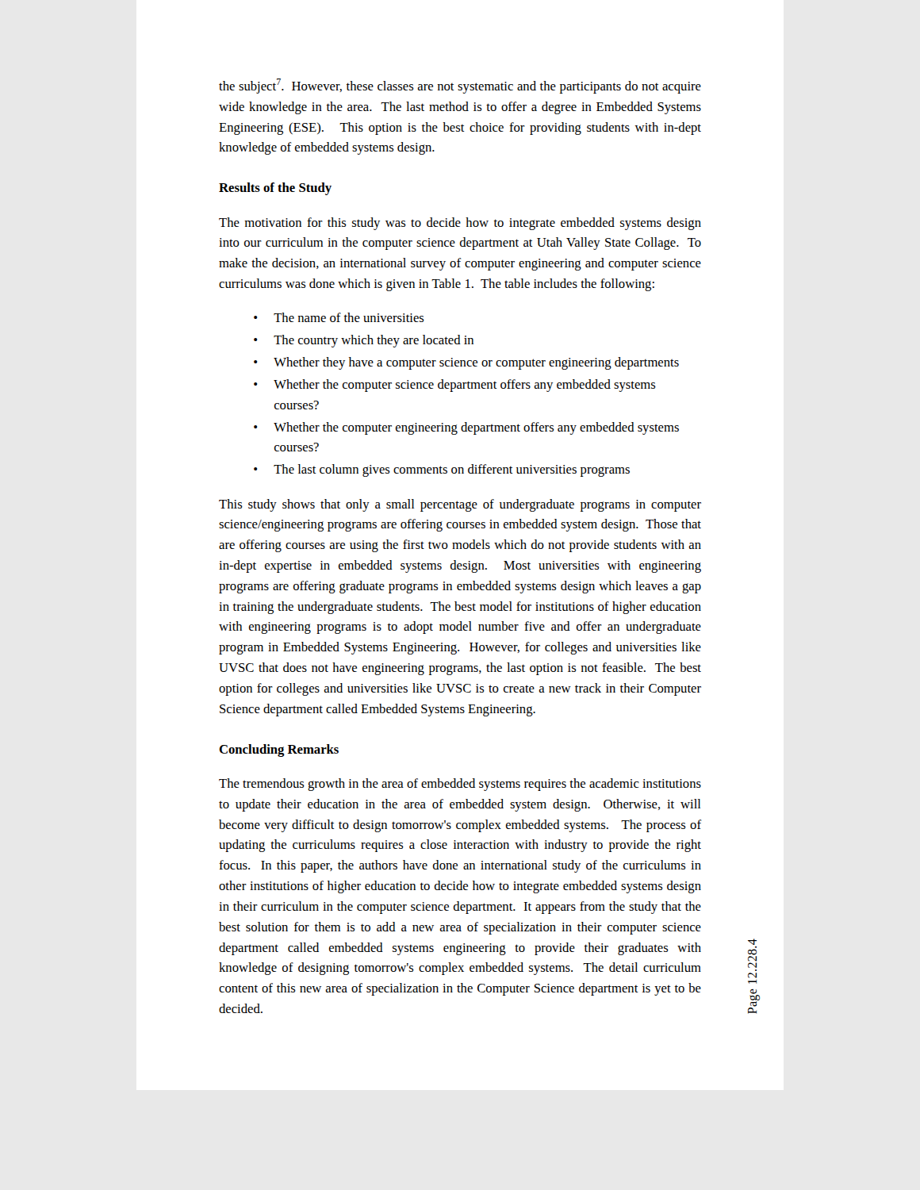the subject7. However, these classes are not systematic and the participants do not acquire wide knowledge in the area. The last method is to offer a degree in Embedded Systems Engineering (ESE). This option is the best choice for providing students with in-dept knowledge of embedded systems design.
Results of the Study
The motivation for this study was to decide how to integrate embedded systems design into our curriculum in the computer science department at Utah Valley State Collage. To make the decision, an international survey of computer engineering and computer science curriculums was done which is given in Table 1. The table includes the following:
The name of the universities
The country which they are located in
Whether they have a computer science or computer engineering departments
Whether the computer science department offers any embedded systems courses?
Whether the computer engineering department offers any embedded systems courses?
The last column gives comments on different universities programs
This study shows that only a small percentage of undergraduate programs in computer science/engineering programs are offering courses in embedded system design. Those that are offering courses are using the first two models which do not provide students with an in-dept expertise in embedded systems design. Most universities with engineering programs are offering graduate programs in embedded systems design which leaves a gap in training the undergraduate students. The best model for institutions of higher education with engineering programs is to adopt model number five and offer an undergraduate program in Embedded Systems Engineering. However, for colleges and universities like UVSC that does not have engineering programs, the last option is not feasible. The best option for colleges and universities like UVSC is to create a new track in their Computer Science department called Embedded Systems Engineering.
Concluding Remarks
The tremendous growth in the area of embedded systems requires the academic institutions to update their education in the area of embedded system design. Otherwise, it will become very difficult to design tomorrow's complex embedded systems. The process of updating the curriculums requires a close interaction with industry to provide the right focus. In this paper, the authors have done an international study of the curriculums in other institutions of higher education to decide how to integrate embedded systems design in their curriculum in the computer science department. It appears from the study that the best solution for them is to add a new area of specialization in their computer science department called embedded systems engineering to provide their graduates with knowledge of designing tomorrow's complex embedded systems. The detail curriculum content of this new area of specialization in the Computer Science department is yet to be decided.
Page 12.228.4